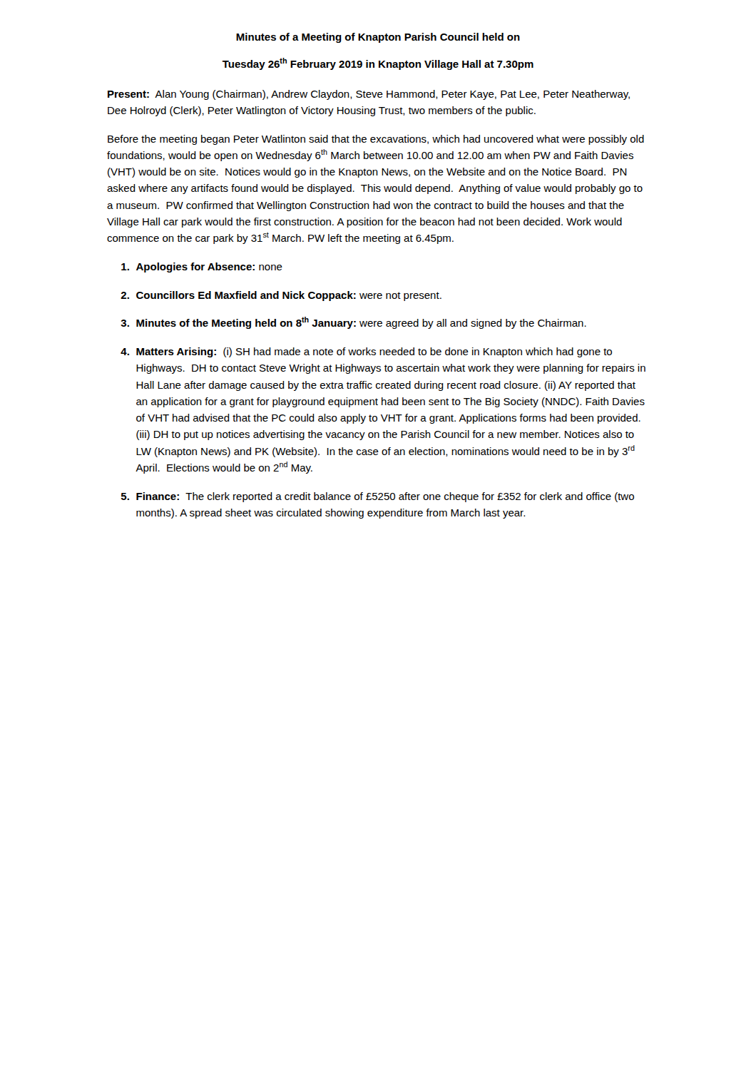Minutes of a Meeting of Knapton Parish Council held on Tuesday 26th February 2019 in Knapton Village Hall at 7.30pm
Present: Alan Young (Chairman), Andrew Claydon, Steve Hammond, Peter Kaye, Pat Lee, Peter Neatherway, Dee Holroyd (Clerk), Peter Watlington of Victory Housing Trust, two members of the public.
Before the meeting began Peter Watlinton said that the excavations, which had uncovered what were possibly old foundations, would be open on Wednesday 6th March between 10.00 and 12.00 am when PW and Faith Davies (VHT) would be on site. Notices would go in the Knapton News, on the Website and on the Notice Board. PN asked where any artifacts found would be displayed. This would depend. Anything of value would probably go to a museum. PW confirmed that Wellington Construction had won the contract to build the houses and that the Village Hall car park would the first construction. A position for the beacon had not been decided. Work would commence on the car park by 31st March. PW left the meeting at 6.45pm.
Apologies for Absence: none
Councillors Ed Maxfield and Nick Coppack: were not present.
Minutes of the Meeting held on 8th January: were agreed by all and signed by the Chairman.
Matters Arising: (i) SH had made a note of works needed to be done in Knapton which had gone to Highways. DH to contact Steve Wright at Highways to ascertain what work they were planning for repairs in Hall Lane after damage caused by the extra traffic created during recent road closure. (ii) AY reported that an application for a grant for playground equipment had been sent to The Big Society (NNDC). Faith Davies of VHT had advised that the PC could also apply to VHT for a grant. Applications forms had been provided. (iii) DH to put up notices advertising the vacancy on the Parish Council for a new member. Notices also to LW (Knapton News) and PK (Website). In the case of an election, nominations would need to be in by 3rd April. Elections would be on 2nd May.
Finance: The clerk reported a credit balance of £5250 after one cheque for £352 for clerk and office (two months). A spread sheet was circulated showing expenditure from March last year.